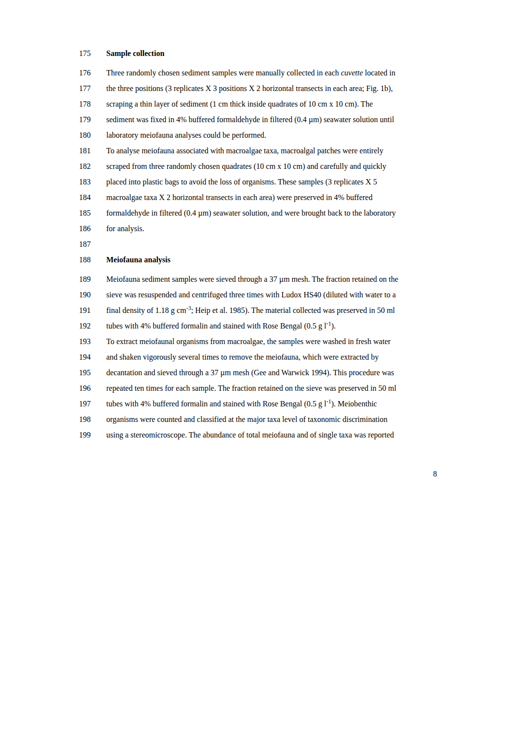175
Sample collection
176 Three randomly chosen sediment samples were manually collected in each cuvette located in
177 the three positions (3 replicates X 3 positions X 2 horizontal transects in each area; Fig. 1b),
178 scraping a thin layer of sediment (1 cm thick inside quadrates of 10 cm x 10 cm). The
179 sediment was fixed in 4% buffered formaldehyde in filtered (0.4 µm) seawater solution until
180 laboratory meiofauna analyses could be performed.
181 To analyse meiofauna associated with macroalgae taxa, macroalgal patches were entirely
182 scraped from three randomly chosen quadrates (10 cm x 10 cm) and carefully and quickly
183 placed into plastic bags to avoid the loss of organisms. These samples (3 replicates X 5
184 macroalgae taxa X 2 horizontal transects in each area) were preserved in 4% buffered
185 formaldehyde in filtered (0.4 µm) seawater solution, and were brought back to the laboratory
186 for analysis.
187
188
Meiofauna analysis
189 Meiofauna sediment samples were sieved through a 37 µm mesh. The fraction retained on the
190 sieve was resuspended and centrifuged three times with Ludox HS40 (diluted with water to a
191 final density of 1.18 g cm-3; Heip et al. 1985). The material collected was preserved in 50 ml
192 tubes with 4% buffered formalin and stained with Rose Bengal (0.5 g l-1).
193 To extract meiofaunal organisms from macroalgae, the samples were washed in fresh water
194 and shaken vigorously several times to remove the meiofauna, which were extracted by
195 decantation and sieved through a 37 µm mesh (Gee and Warwick 1994). This procedure was
196 repeated ten times for each sample. The fraction retained on the sieve was preserved in 50 ml
197 tubes with 4% buffered formalin and stained with Rose Bengal (0.5 g l-1). Meiobenthic
198 organisms were counted and classified at the major taxa level of taxonomic discrimination
199 using a stereomicroscope. The abundance of total meiofauna and of single taxa was reported
8